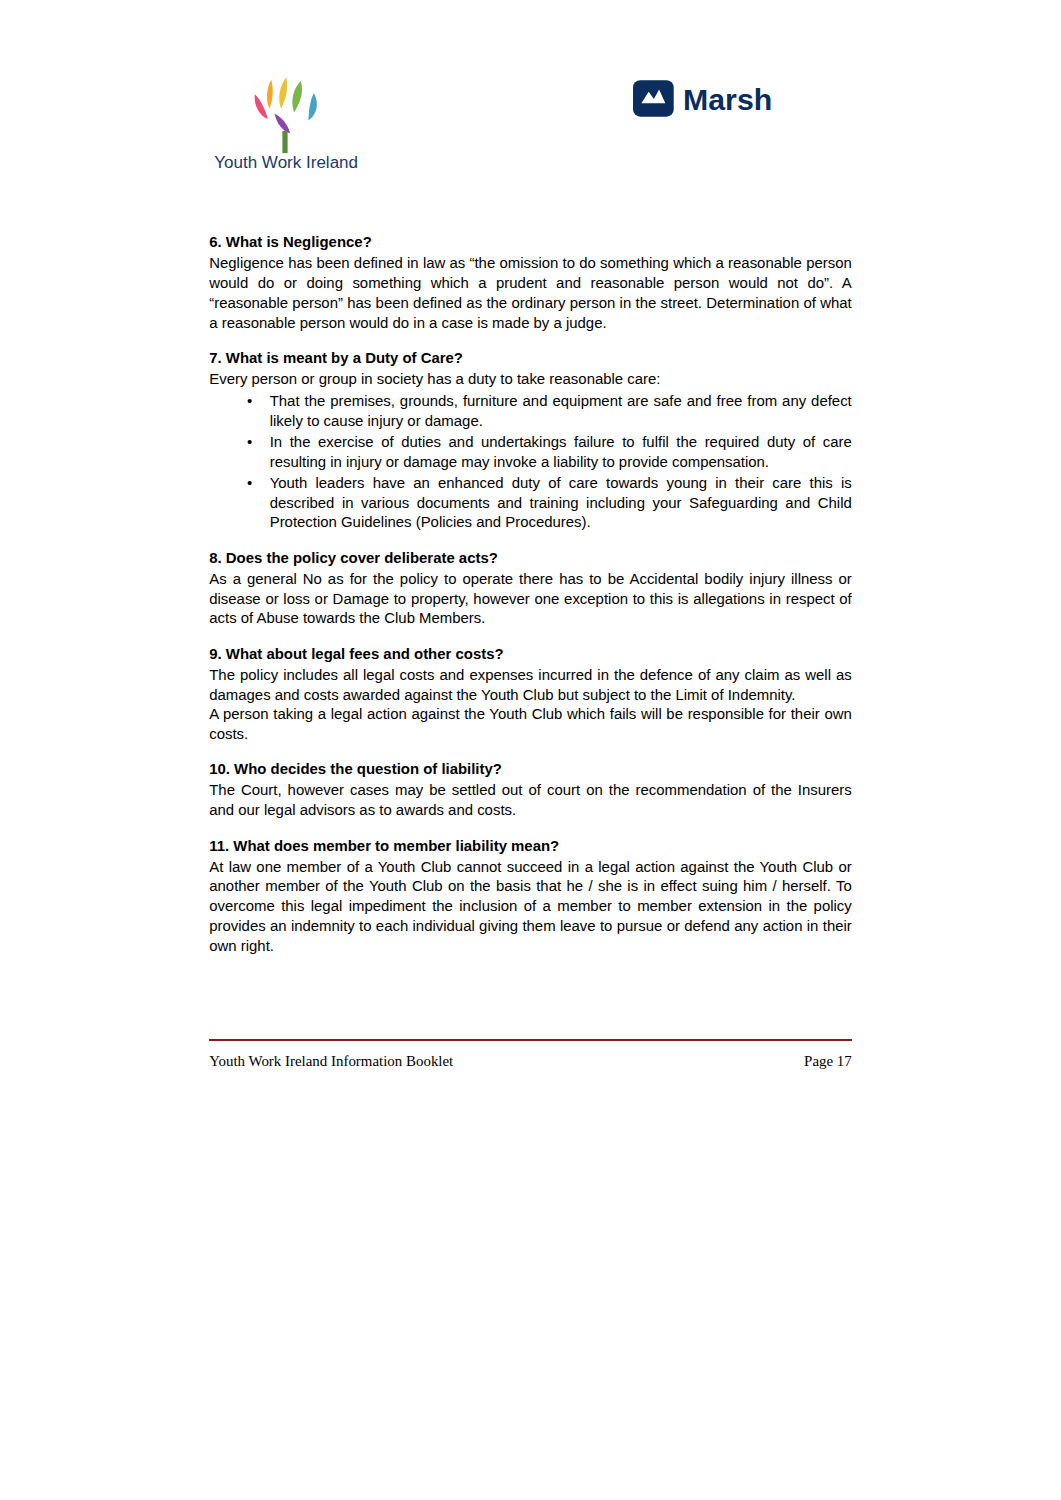Youth Work Ireland
Marsh
6. What is Negligence?
Negligence has been defined in law as “the omission to do something which a reasonable person would do or doing something which a prudent and reasonable person would not do”. A “reasonable person” has been defined as the ordinary person in the street. Determination of what a reasonable person would do in a case is made by a judge.
7. What is meant by a Duty of Care?
Every person or group in society has a duty to take reasonable care:
That the premises, grounds, furniture and equipment are safe and free from any defect likely to cause injury or damage.
In the exercise of duties and undertakings failure to fulfil the required duty of care resulting in injury or damage may invoke a liability to provide compensation.
Youth leaders have an enhanced duty of care towards young in their care this is described in various documents and training including your Safeguarding and Child Protection Guidelines (Policies and Procedures).
8. Does the policy cover deliberate acts?
As a general No as for the policy to operate there has to be Accidental bodily injury illness or disease or loss or Damage to property, however one exception to this is allegations in respect of acts of Abuse towards the Club Members.
9. What about legal fees and other costs?
The policy includes all legal costs and expenses incurred in the defence of any claim as well as damages and costs awarded against the Youth Club but subject to the Limit of Indemnity.
A person taking a legal action against the Youth Club which fails will be responsible for their own costs.
10. Who decides the question of liability?
The Court, however cases may be settled out of court on the recommendation of the Insurers and our legal advisors as to awards and costs.
11. What does member to member liability mean?
At law one member of a Youth Club cannot succeed in a legal action against the Youth Club or another member of the Youth Club on the basis that he / she is in effect suing him / herself. To overcome this legal impediment the inclusion of a member to member extension in the policy provides an indemnity to each individual giving them leave to pursue or defend any action in their own right.
Youth Work Ireland Information Booklet
Page 17